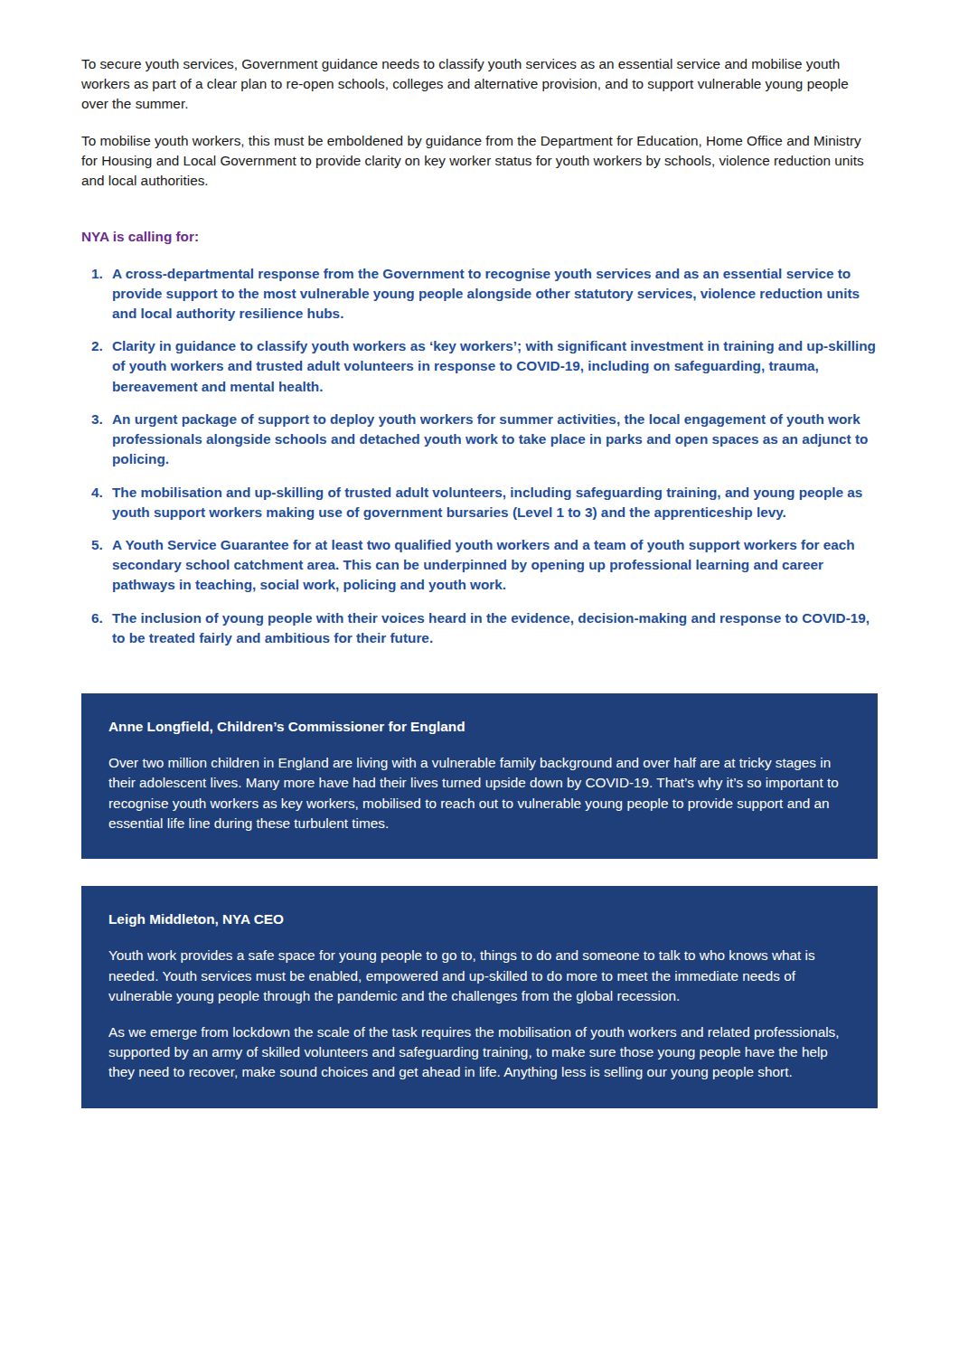To secure youth services, Government guidance needs to classify youth services as an essential service and mobilise youth workers as part of a clear plan to re-open schools, colleges and alternative provision, and to support vulnerable young people over the summer.
To mobilise youth workers, this must be emboldened by guidance from the Department for Education, Home Office and Ministry for Housing and Local Government to provide clarity on key worker status for youth workers by schools, violence reduction units and local authorities.
NYA is calling for:
A cross-departmental response from the Government to recognise youth services and as an essential service to provide support to the most vulnerable young people alongside other statutory services, violence reduction units and local authority resilience hubs.
Clarity in guidance to classify youth workers as ‘key workers’; with significant investment in training and up-skilling of youth workers and trusted adult volunteers in response to COVID-19, including on safeguarding, trauma, bereavement and mental health.
An urgent package of support to deploy youth workers for summer activities, the local engagement of youth work professionals alongside schools and detached youth work to take place in parks and open spaces as an adjunct to policing.
The mobilisation and up-skilling of trusted adult volunteers, including safeguarding training, and young people as youth support workers making use of government bursaries (Level 1 to 3) and the apprenticeship levy.
A Youth Service Guarantee for at least two qualified youth workers and a team of youth support workers for each secondary school catchment area. This can be underpinned by opening up professional learning and career pathways in teaching, social work, policing and youth work.
The inclusion of young people with their voices heard in the evidence, decision-making and response to COVID-19, to be treated fairly and ambitious for their future.
Anne Longfield, Children’s Commissioner for England
Over two million children in England are living with a vulnerable family background and over half are at tricky stages in their adolescent lives. Many more have had their lives turned upside down by COVID-19. That’s why it’s so important to recognise youth workers as key workers, mobilised to reach out to vulnerable young people to provide support and an essential life line during these turbulent times.
Leigh Middleton, NYA CEO
Youth work provides a safe space for young people to go to, things to do and someone to talk to who knows what is needed. Youth services must be enabled, empowered and up-skilled to do more to meet the immediate needs of vulnerable young people through the pandemic and the challenges from the global recession.
As we emerge from lockdown the scale of the task requires the mobilisation of youth workers and related professionals, supported by an army of skilled volunteers and safeguarding training, to make sure those young people have the help they need to recover, make sound choices and get ahead in life. Anything less is selling our young people short.